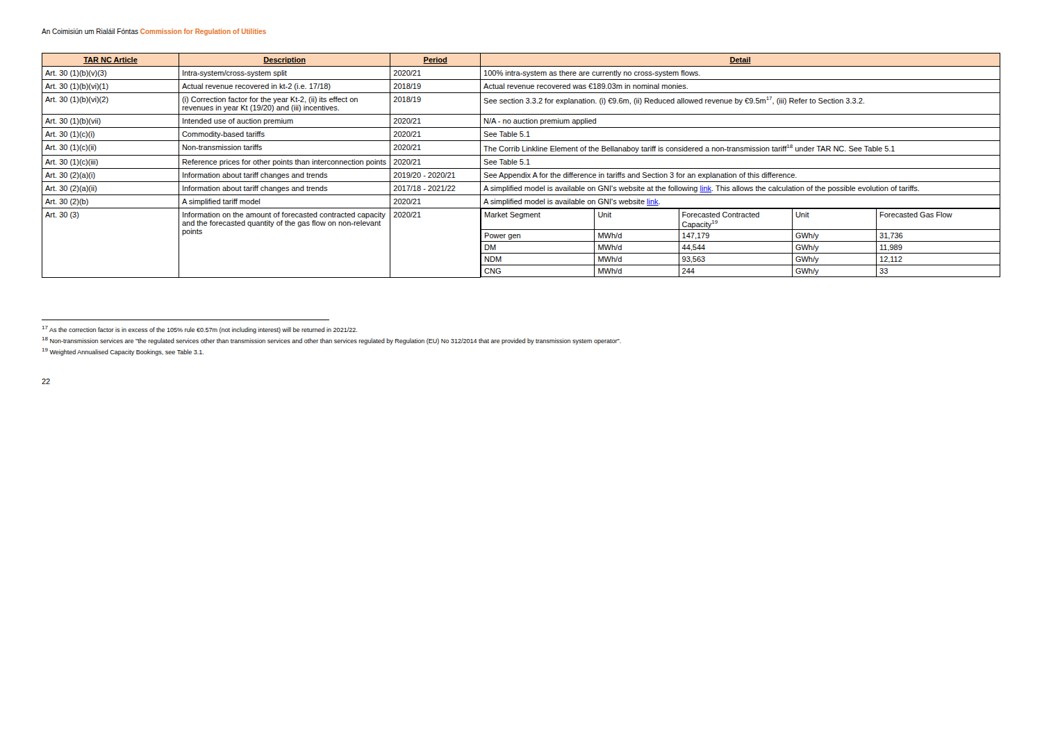An Coimisiún um Rialáil Fóntas Commission for Regulation of Utilities
| TAR NC Article | Description | Period | Detail |
| --- | --- | --- | --- |
| Art. 30 (1)(b)(v)(3) | Intra-system/cross-system split | 2020/21 | 100% intra-system as there are currently no cross-system flows. |
| Art. 30 (1)(b)(vi)(1) | Actual revenue recovered in kt-2 (i.e. 17/18) | 2018/19 | Actual revenue recovered was €189.03m in nominal monies. |
| Art. 30 (1)(b)(vi)(2) | (i) Correction factor for the year Kt-2, (ii) its effect on revenues in year Kt (19/20) and (iii) incentives. | 2018/19 | See section 3.3.2 for explanation. (i) €9.6m, (ii) Reduced allowed revenue by €9.5m 17 , (iii) Refer to Section 3.3.2. |
| Art. 30 (1)(b)(vii) | Intended use of auction premium | 2020/21 | N/A - no auction premium applied |
| Art. 30 (1)(c)(i) | Commodity-based tariffs | 2020/21 | See Table 5.1 |
| Art. 30 (1)(c)(ii) | Non-transmission tariffs | 2020/21 | The Corrib Linkline Element of the Bellanaboy tariff is considered a non-transmission tariff 18 under TAR NC. See Table 5.1 |
| Art. 30 (1)(c)(iii) | Reference prices for other points than interconnection points | 2020/21 | See Table 5.1 |
| Art. 30 (2)(a)(i) | Information about tariff changes and trends | 2019/20 - 2020/21 | See Appendix A for the difference in tariffs and Section 3 for an explanation of this difference. |
| Art. 30 (2)(a)(ii) | Information about tariff changes and trends | 2017/18 - 2021/22 | A simplified model is available on GNI's website at the following link . This allows the calculation of the possible evolution of tariffs. |
| Art. 30 (2)(b) | A simplified tariff model | 2020/21 | A simplified model is available on GNI's website link . |
| Art. 30 (3) | Information on the amount of forecasted contracted capacity and the forecasted quantity of the gas flow on non-relevant points | 2020/21 | / Market Segment / Unit / Forecasted Contracted Capacity 19 / Unit / Forecasted Gas Flow / / Power gen / MWh/d / 147,179 / GWh/y / 31,736 / / DM / MWh/d / 44,544 / GWh/y / 11,989 / / NDM / MWh/d / 93,563 / GWh/y / 12,112 / / CNG / MWh/d / 244 / GWh/y / 33 / |
17 As the correction factor is in excess of the 105% rule €0.57m (not including interest) will be returned in 2021/22.
18 Non-transmission services are "the regulated services other than transmission services and other than services regulated by Regulation (EU) No 312/2014 that are provided by transmission system operator".
19 Weighted Annualised Capacity Bookings, see Table 3.1.
22